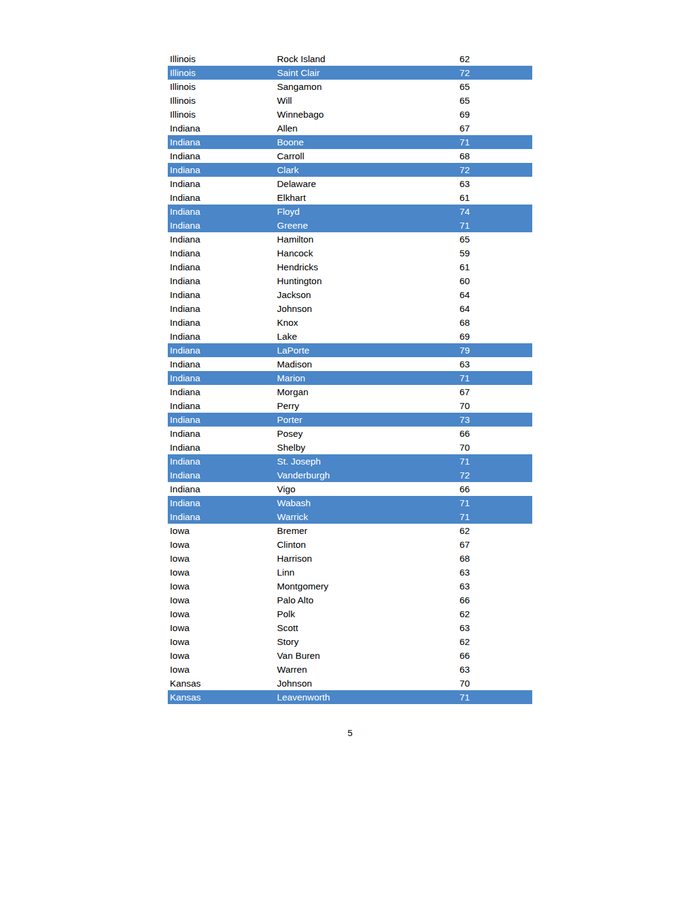| Illinois | Rock Island | 62 |
| Illinois | Saint Clair | 72 |
| Illinois | Sangamon | 65 |
| Illinois | Will | 65 |
| Illinois | Winnebago | 69 |
| Indiana | Allen | 67 |
| Indiana | Boone | 71 |
| Indiana | Carroll | 68 |
| Indiana | Clark | 72 |
| Indiana | Delaware | 63 |
| Indiana | Elkhart | 61 |
| Indiana | Floyd | 74 |
| Indiana | Greene | 71 |
| Indiana | Hamilton | 65 |
| Indiana | Hancock | 59 |
| Indiana | Hendricks | 61 |
| Indiana | Huntington | 60 |
| Indiana | Jackson | 64 |
| Indiana | Johnson | 64 |
| Indiana | Knox | 68 |
| Indiana | Lake | 69 |
| Indiana | LaPorte | 79 |
| Indiana | Madison | 63 |
| Indiana | Marion | 71 |
| Indiana | Morgan | 67 |
| Indiana | Perry | 70 |
| Indiana | Porter | 73 |
| Indiana | Posey | 66 |
| Indiana | Shelby | 70 |
| Indiana | St. Joseph | 71 |
| Indiana | Vanderburgh | 72 |
| Indiana | Vigo | 66 |
| Indiana | Wabash | 71 |
| Indiana | Warrick | 71 |
| Iowa | Bremer | 62 |
| Iowa | Clinton | 67 |
| Iowa | Harrison | 68 |
| Iowa | Linn | 63 |
| Iowa | Montgomery | 63 |
| Iowa | Palo Alto | 66 |
| Iowa | Polk | 62 |
| Iowa | Scott | 63 |
| Iowa | Story | 62 |
| Iowa | Van Buren | 66 |
| Iowa | Warren | 63 |
| Kansas | Johnson | 70 |
| Kansas | Leavenworth | 71 |
5